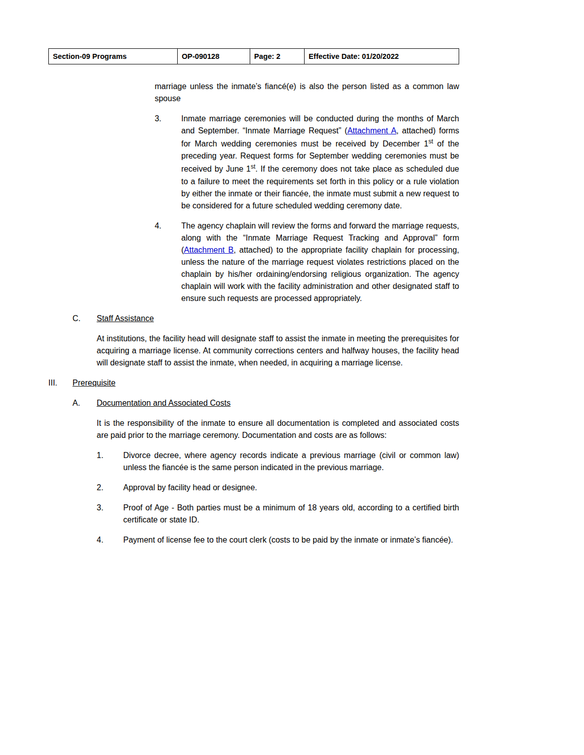| Section-09 Programs | OP-090128 | Page: 2 | Effective Date: 01/20/2022 |
marriage unless the inmate’s fiancé(e) is also the person listed as a common law spouse
3. Inmate marriage ceremonies will be conducted during the months of March and September. “Inmate Marriage Request” (Attachment A, attached) forms for March wedding ceremonies must be received by December 1st of the preceding year. Request forms for September wedding ceremonies must be received by June 1st. If the ceremony does not take place as scheduled due to a failure to meet the requirements set forth in this policy or a rule violation by either the inmate or their fiancée, the inmate must submit a new request to be considered for a future scheduled wedding ceremony date.
4. The agency chaplain will review the forms and forward the marriage requests, along with the “Inmate Marriage Request Tracking and Approval” form (Attachment B, attached) to the appropriate facility chaplain for processing, unless the nature of the marriage request violates restrictions placed on the chaplain by his/her ordaining/endorsing religious organization. The agency chaplain will work with the facility administration and other designated staff to ensure such requests are processed appropriately.
C. Staff Assistance
At institutions, the facility head will designate staff to assist the inmate in meeting the prerequisites for acquiring a marriage license. At community corrections centers and halfway houses, the facility head will designate staff to assist the inmate, when needed, in acquiring a marriage license.
III. Prerequisite
A. Documentation and Associated Costs
It is the responsibility of the inmate to ensure all documentation is completed and associated costs are paid prior to the marriage ceremony. Documentation and costs are as follows:
1. Divorce decree, where agency records indicate a previous marriage (civil or common law) unless the fiancée is the same person indicated in the previous marriage.
2. Approval by facility head or designee.
3. Proof of Age - Both parties must be a minimum of 18 years old, according to a certified birth certificate or state ID.
4. Payment of license fee to the court clerk (costs to be paid by the inmate or inmate’s fiancée).